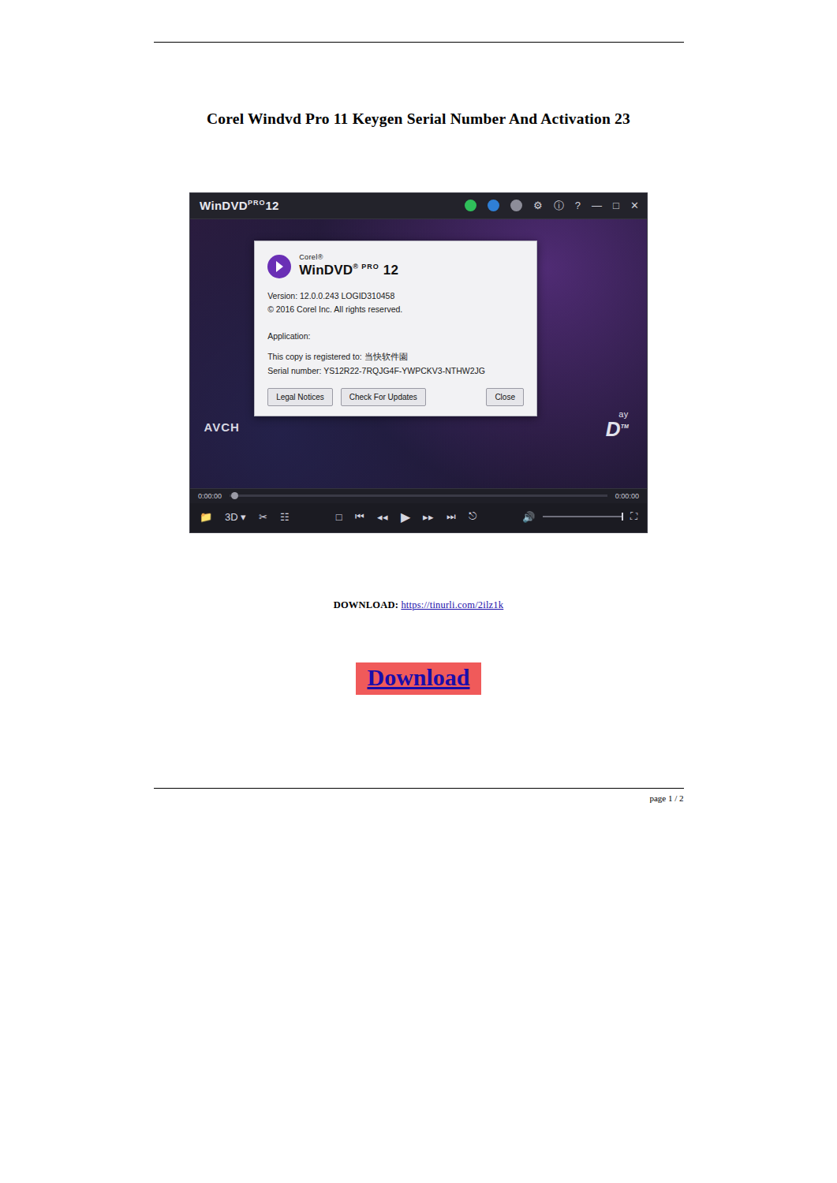Corel Windvd Pro 11 Keygen Serial Number And Activation 23
WinDVDPRO 12
⚙ ⓘ ? — □ ✕
Corel® WinDVD® PRO 12
Version: 12.0.0.243 LOGID310458
© 2016 Corel Inc. All rights reserved.
Application:
This copy is registered to: 当快软件園
Serial number: YS12R22-7RQJG4F-YWPCKV3-NTHW2JG
Legal Notices Check For Updates Close
AVCH
ay
DTM
0:00:00 0:00:00
📁 3D ▾ ✂ ☷
□ ⏮ ◂◂ ▶ ▸▸ ⏭ ⎋
🔊 ⛶
DOWNLOAD: https://tinurli.com/2ilz1k
Download
page 1 / 2